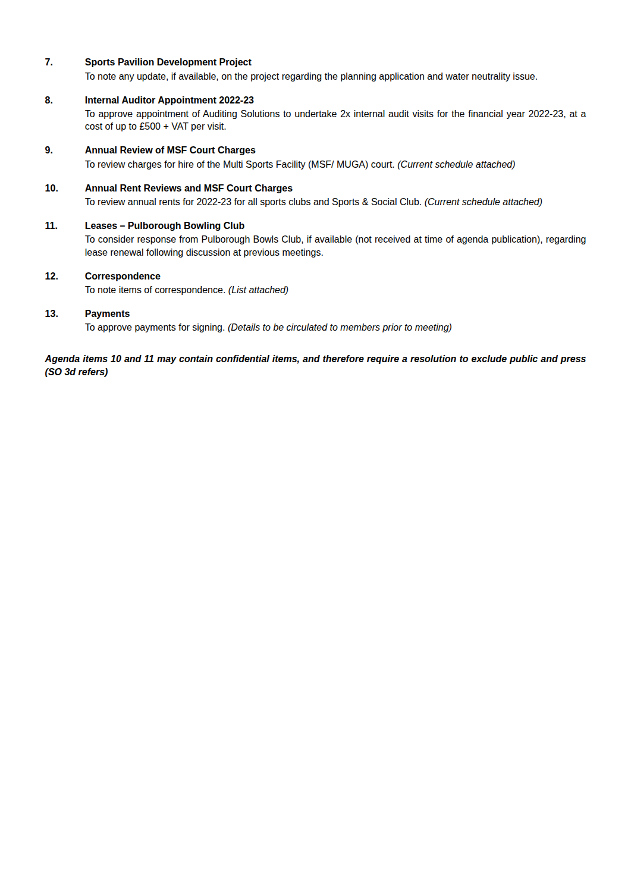7. Sports Pavilion Development Project To note any update, if available, on the project regarding the planning application and water neutrality issue.
8. Internal Auditor Appointment 2022-23 To approve appointment of Auditing Solutions to undertake 2x internal audit visits for the financial year 2022-23, at a cost of up to £500 + VAT per visit.
9. Annual Review of MSF Court Charges To review charges for hire of the Multi Sports Facility (MSF/ MUGA) court. (Current schedule attached)
10. Annual Rent Reviews and MSF Court Charges To review annual rents for 2022-23 for all sports clubs and Sports & Social Club. (Current schedule attached)
11. Leases – Pulborough Bowling Club To consider response from Pulborough Bowls Club, if available (not received at time of agenda publication), regarding lease renewal following discussion at previous meetings.
12. Correspondence To note items of correspondence. (List attached)
13. Payments To approve payments for signing. (Details to be circulated to members prior to meeting)
Agenda items 10 and 11 may contain confidential items, and therefore require a resolution to exclude public and press (SO 3d refers)